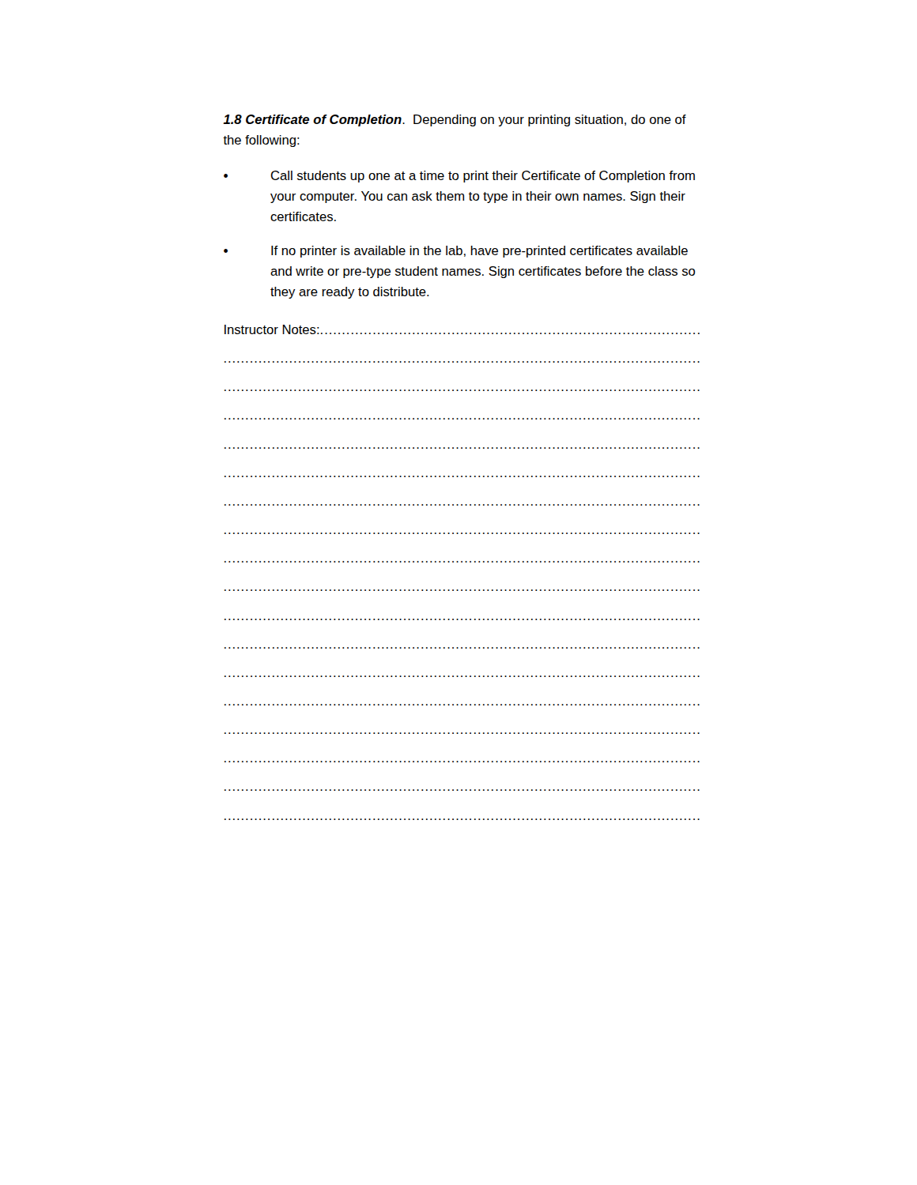1.8 Certificate of Completion. Depending on your printing situation, do one of the following:
Call students up one at a time to print their Certificate of Completion from your computer. You can ask them to type in their own names. Sign their certificates.
If no printer is available in the lab, have pre-printed certificates available and write or pre-type student names. Sign certificates before the class so they are ready to distribute.
Instructor Notes: ...........................................................................................................................
..........................................................................................................................................................
..........................................................................................................................................................
..........................................................................................................................................................
..........................................................................................................................................................
..........................................................................................................................................................
..........................................................................................................................................................
..........................................................................................................................................................
..........................................................................................................................................................
..........................................................................................................................................................
..........................................................................................................................................................
..........................................................................................................................................................
..........................................................................................................................................................
..........................................................................................................................................................
..........................................................................................................................................................
..........................................................................................................................................................
..........................................................................................................................................................
..........................................................................................................................................................